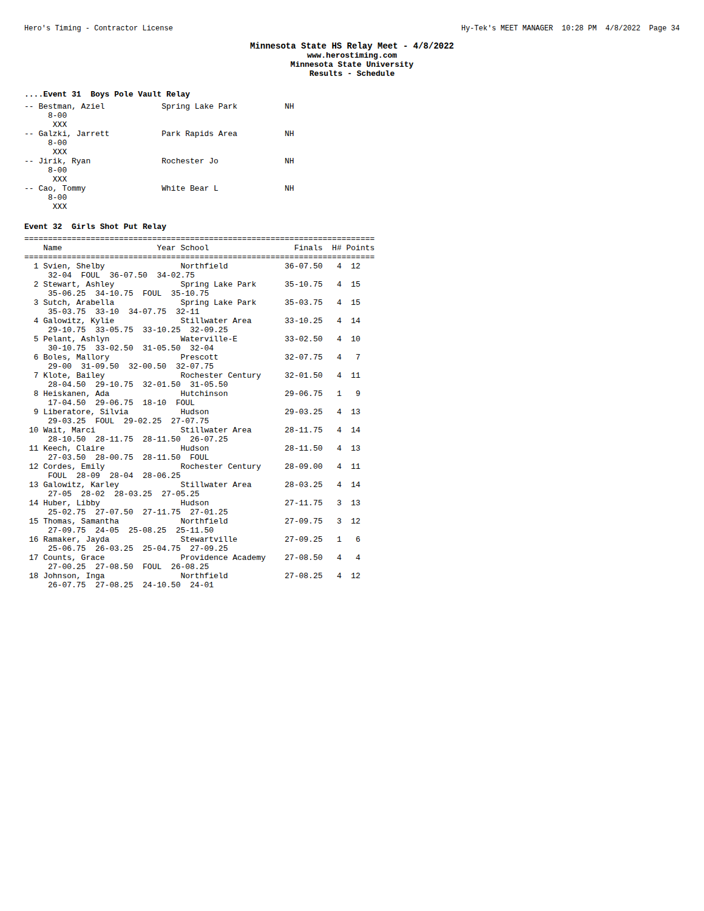Hero's Timing - Contractor License Hy-Tek's MEET MANAGER 10:28 PM 4/8/2022 Page 34
Minnesota State HS Relay Meet - 4/8/2022
www.herostiming.com
Minnesota State University
Results - Schedule
....Event 31 Boys Pole Vault Relay
-- Bestman, Aziel            Spring Lake Park          NH
     8-00
      XXX
-- Galzki, Jarrett           Park Rapids Area          NH
     8-00
      XXX
-- Jirik, Ryan               Rochester Jo              NH
     8-00
      XXX
-- Cao, Tommy                White Bear L              NH
     8-00
      XXX
Event 32 Girls Shot Put Relay
==========================================================================
    Name                    Year School                  Finals  H# Points
==========================================================================
  1 Svien, Shelby                Northfield            36-07.50   4  12
     32-04  FOUL  36-07.50  34-02.75
  2 Stewart, Ashley              Spring Lake Park      35-10.75   4  15
     35-06.25  34-10.75  FOUL  35-10.75
  3 Sutch, Arabella              Spring Lake Park      35-03.75   4  15
     35-03.75  33-10  34-07.75  32-11
  4 Galowitz, Kylie              Stillwater Area       33-10.25   4  14
     29-10.75  33-05.75  33-10.25  32-09.25
  5 Pelant, Ashlyn               Waterville-E          33-02.50   4  10
     30-10.75  33-02.50  31-05.50  32-04
  6 Boles, Mallory               Prescott              32-07.75   4   7
     29-00  31-09.50  32-00.50  32-07.75
  7 Klote, Bailey                Rochester Century     32-01.50   4  11
     28-04.50  29-10.75  32-01.50  31-05.50
  8 Heiskanen, Ada               Hutchinson            29-06.75   1   9
     17-04.50  29-06.75  18-10  FOUL
  9 Liberatore, Silvia           Hudson                29-03.25   4  13
     29-03.25  FOUL  29-02.25  27-07.75
 10 Wait, Marci                  Stillwater Area       28-11.75   4  14
     28-10.50  28-11.75  28-11.50  26-07.25
 11 Keech, Claire                Hudson                28-11.50   4  13
     27-03.50  28-00.75  28-11.50  FOUL
 12 Cordes, Emily                Rochester Century     28-09.00   4  11
     FOUL  28-09  28-04  28-06.25
 13 Galowitz, Karley             Stillwater Area       28-03.25   4  14
     27-05  28-02  28-03.25  27-05.25
 14 Huber, Libby                 Hudson                27-11.75   3  13
     25-02.75  27-07.50  27-11.75  27-01.25
 15 Thomas, Samantha             Northfield            27-09.75   3  12
     27-09.75  24-05  25-08.25  25-11.50
 16 Ramaker, Jayda               Stewartville          27-09.25   1   6
     25-06.75  26-03.25  25-04.75  27-09.25
 17 Counts, Grace                Providence Academy    27-08.50   4   4
     27-00.25  27-08.50  FOUL  26-08.25
 18 Johnson, Inga                Northfield            27-08.25   4  12
     26-07.75  27-08.25  24-10.50  24-01